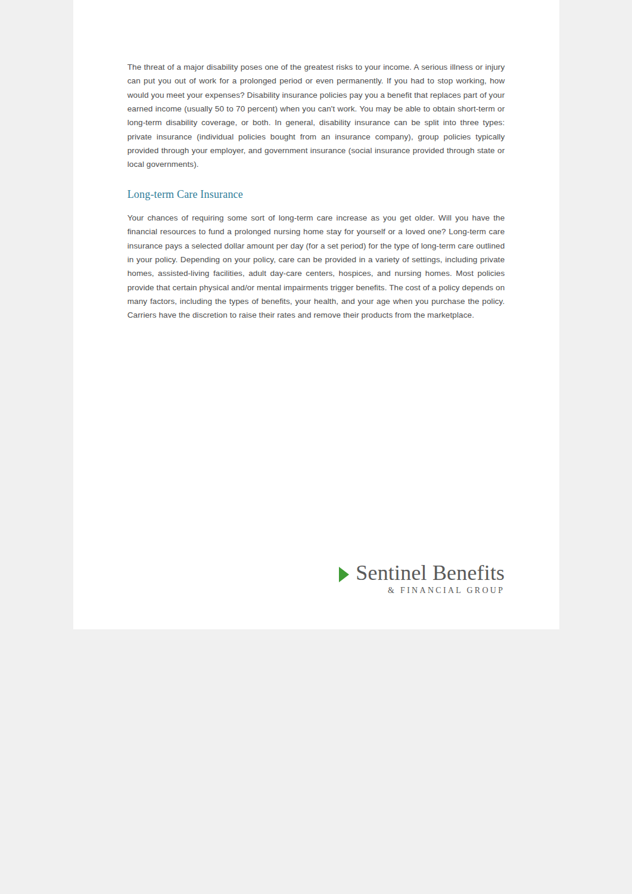The threat of a major disability poses one of the greatest risks to your income. A serious illness or injury can put you out of work for a prolonged period or even permanently. If you had to stop working, how would you meet your expenses? Disability insurance policies pay you a benefit that replaces part of your earned income (usually 50 to 70 percent) when you can't work. You may be able to obtain short-term or long-term disability coverage, or both. In general, disability insurance can be split into three types: private insurance (individual policies bought from an insurance company), group policies typically provided through your employer, and government insurance (social insurance provided through state or local governments).
Long-term Care Insurance
Your chances of requiring some sort of long-term care increase as you get older. Will you have the financial resources to fund a prolonged nursing home stay for yourself or a loved one? Long-term care insurance pays a selected dollar amount per day (for a set period) for the type of long-term care outlined in your policy. Depending on your policy, care can be provided in a variety of settings, including private homes, assisted-living facilities, adult day-care centers, hospices, and nursing homes. Most policies provide that certain physical and/or mental impairments trigger benefits. The cost of a policy depends on many factors, including the types of benefits, your health, and your age when you purchase the policy. Carriers have the discretion to raise their rates and remove their products from the marketplace.
Sentinel Benefits
& FINANCIAL GROUP